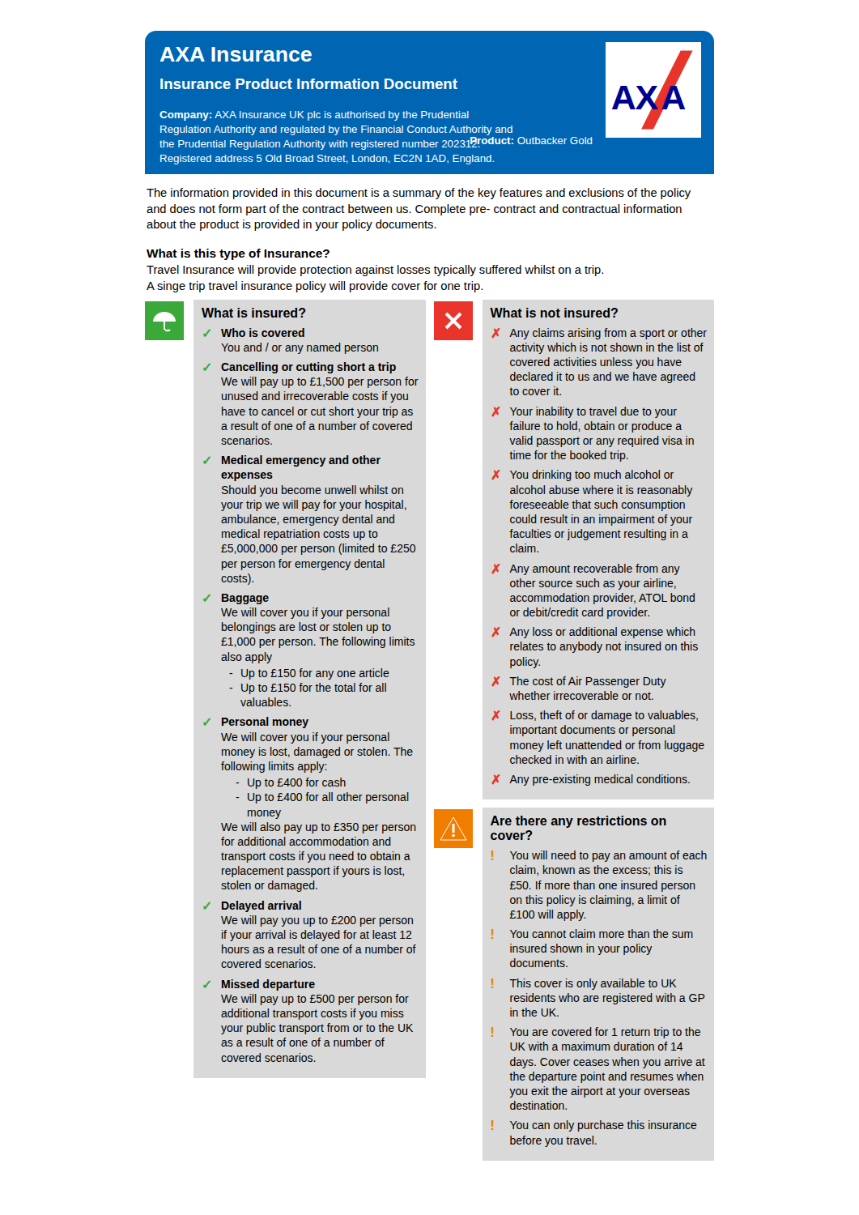AXA Insurance
Insurance Product Information Document
Company: AXA Insurance UK plc is authorised by the Prudential Regulation Authority and regulated by the Financial Conduct Authority and the Prudential Regulation Authority with registered number 202312.
Registered address 5 Old Broad Street, London, EC2N 1AD, England.
Product: Outbacker Gold
A X A
The information provided in this document is a summary of the key features and exclusions of the policy and does not form part of the contract between us. Complete pre- contract and contractual information about the product is provided in your policy documents.
What is this type of Insurance?
Travel Insurance will provide protection against losses typically suffered whilst on a trip.
A singe trip travel insurance policy will provide cover for one trip.
What is insured?
✓Who is covered You and / or any named person
✓Cancelling or cutting short a trip We will pay up to £1,500 per person for unused and irrecoverable costs if you have to cancel or cut short your trip as a result of one of a number of covered scenarios.
✓Medical emergency and other expenses Should you become unwell whilst on your trip we will pay for your hospital, ambulance, emergency dental and medical repatriation costs up to £5,000,000 per person (limited to £250 per person for emergency dental costs).
✓Baggage We will cover you if your personal belongings are lost or stolen up to £1,000 per person. The following limits also apply
Up to £150 for any one article
Up to £150 for the total for all valuables.
✓Personal money We will cover you if your personal money is lost, damaged or stolen. The following limits apply:
Up to £400 for cash
Up to £400 for all other personal money
We will also pay up to £350 per person for additional accommodation and transport costs if you need to obtain a replacement passport if yours is lost, stolen or damaged.
✓Delayed arrival We will pay you up to £200 per person if your arrival is delayed for at least 12 hours as a result of one of a number of covered scenarios.
✓Missed departure We will pay up to £500 per person for additional transport costs if you miss your public transport from or to the UK as a result of one of a number of covered scenarios.
What is not insured?
✗Any claims arising from a sport or other activity which is not shown in the list of covered activities unless you have declared it to us and we have agreed to cover it.
✗Your inability to travel due to your failure to hold, obtain or produce a valid passport or any required visa in time for the booked trip.
✗You drinking too much alcohol or alcohol abuse where it is reasonably foreseeable that such consumption could result in an impairment of your faculties or judgement resulting in a claim.
✗Any amount recoverable from any other source such as your airline, accommodation provider, ATOL bond or debit/credit card provider.
✗Any loss or additional expense which relates to anybody not insured on this policy.
✗The cost of Air Passenger Duty whether irrecoverable or not.
✗Loss, theft of or damage to valuables, important documents or personal money left unattended or from luggage checked in with an airline.
✗Any pre-existing medical conditions.
Are there any restrictions on cover?
!You will need to pay an amount of each claim, known as the excess; this is £50. If more than one insured person on this policy is claiming, a limit of £100 will apply.
!You cannot claim more than the sum insured shown in your policy documents.
!This cover is only available to UK residents who are registered with a GP in the UK.
!You are covered for 1 return trip to the UK with a maximum duration of 14 days. Cover ceases when you arrive at the departure point and resumes when you exit the airport at your overseas destination.
!You can only purchase this insurance before you travel.